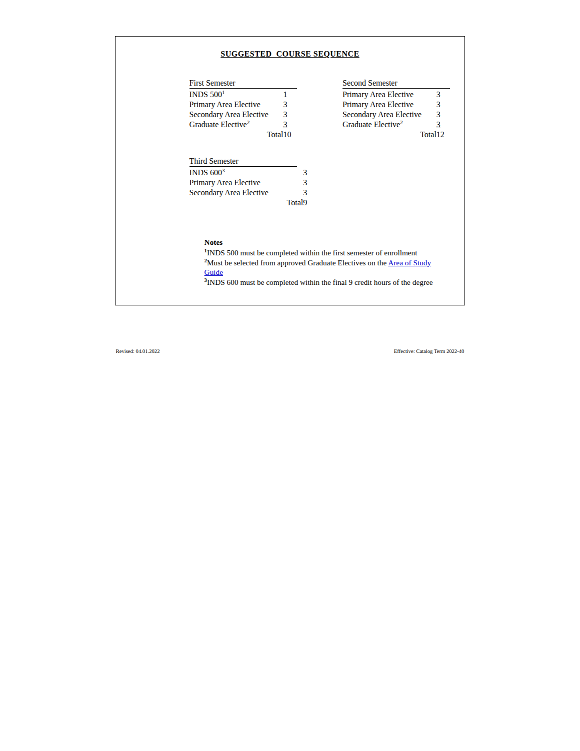SUGGESTED COURSE SEQUENCE
First Semester
| INDS 500 1 | 1 |
| Primary Area Elective | 3 |
| Secondary Area Elective | 3 |
| Graduate Elective 2 | 3 |
| Total | 10 |
Second Semester
| Primary Area Elective | 3 |
| Primary Area Elective | 3 |
| Secondary Area Elective | 3 |
| Graduate Elective 2 | 3 |
| Total | 12 |
Third Semester
| INDS 600 3 | 3 |
| Primary Area Elective | 3 |
| Secondary Area Elective | 3 |
| Total | 9 |
Notes
1INDS 500 must be completed within the first semester of enrollment
2Must be selected from approved Graduate Electives on the Area of Study Guide
3INDS 600 must be completed within the final 9 credit hours of the degree
Revised: 04.01.2022
Effective: Catalog Term 2022-40